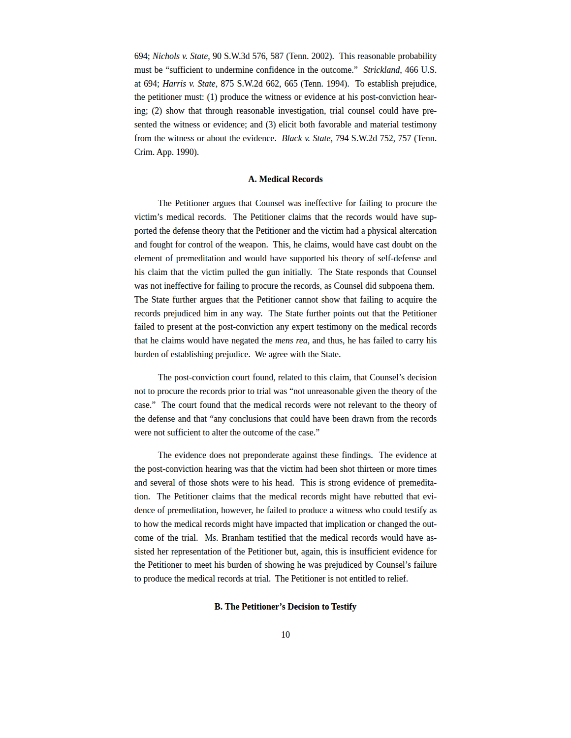694; Nichols v. State, 90 S.W.3d 576, 587 (Tenn. 2002). This reasonable probability must be “sufficient to undermine confidence in the outcome.” Strickland, 466 U.S. at 694; Harris v. State, 875 S.W.2d 662, 665 (Tenn. 1994). To establish prejudice, the petitioner must: (1) produce the witness or evidence at his post-conviction hearing; (2) show that through reasonable investigation, trial counsel could have presented the witness or evidence; and (3) elicit both favorable and material testimony from the witness or about the evidence. Black v. State, 794 S.W.2d 752, 757 (Tenn. Crim. App. 1990).
A. Medical Records
The Petitioner argues that Counsel was ineffective for failing to procure the victim’s medical records. The Petitioner claims that the records would have supported the defense theory that the Petitioner and the victim had a physical altercation and fought for control of the weapon. This, he claims, would have cast doubt on the element of premeditation and would have supported his theory of self-defense and his claim that the victim pulled the gun initially. The State responds that Counsel was not ineffective for failing to procure the records, as Counsel did subpoena them. The State further argues that the Petitioner cannot show that failing to acquire the records prejudiced him in any way. The State further points out that the Petitioner failed to present at the post-conviction any expert testimony on the medical records that he claims would have negated the mens rea, and thus, he has failed to carry his burden of establishing prejudice. We agree with the State.
The post-conviction court found, related to this claim, that Counsel’s decision not to procure the records prior to trial was “not unreasonable given the theory of the case.” The court found that the medical records were not relevant to the theory of the defense and that “any conclusions that could have been drawn from the records were not sufficient to alter the outcome of the case.”
The evidence does not preponderate against these findings. The evidence at the post-conviction hearing was that the victim had been shot thirteen or more times and several of those shots were to his head. This is strong evidence of premeditation. The Petitioner claims that the medical records might have rebutted that evidence of premeditation, however, he failed to produce a witness who could testify as to how the medical records might have impacted that implication or changed the outcome of the trial. Ms. Branham testified that the medical records would have assisted her representation of the Petitioner but, again, this is insufficient evidence for the Petitioner to meet his burden of showing he was prejudiced by Counsel’s failure to produce the medical records at trial. The Petitioner is not entitled to relief.
B. The Petitioner’s Decision to Testify
10